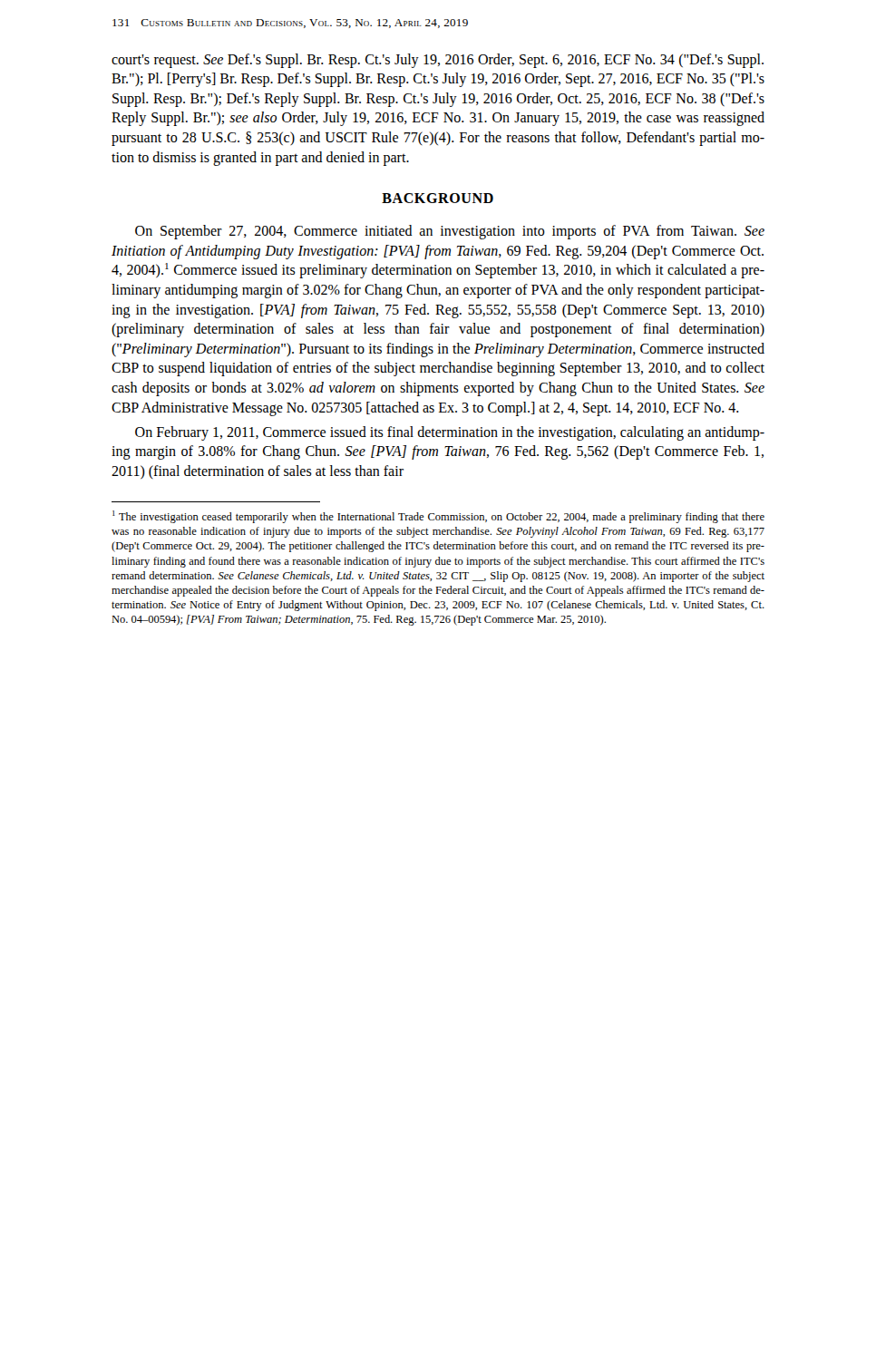131 Customs Bulletin and Decisions, Vol. 53, No. 12, April 24, 2019
court's request. See Def.'s Suppl. Br. Resp. Ct.'s July 19, 2016 Order, Sept. 6, 2016, ECF No. 34 ("Def.'s Suppl. Br."); Pl. [Perry's] Br. Resp. Def.'s Suppl. Br. Resp. Ct.'s July 19, 2016 Order, Sept. 27, 2016, ECF No. 35 ("Pl.'s Suppl. Resp. Br."); Def.'s Reply Suppl. Br. Resp. Ct.'s July 19, 2016 Order, Oct. 25, 2016, ECF No. 38 ("Def.'s Reply Suppl. Br."); see also Order, July 19, 2016, ECF No. 31. On January 15, 2019, the case was reassigned pursuant to 28 U.S.C. § 253(c) and USCIT Rule 77(e)(4). For the reasons that follow, Defendant's partial motion to dismiss is granted in part and denied in part.
BACKGROUND
On September 27, 2004, Commerce initiated an investigation into imports of PVA from Taiwan. See Initiation of Antidumping Duty Investigation: [PVA] from Taiwan, 69 Fed. Reg. 59,204 (Dep't Commerce Oct. 4, 2004).1 Commerce issued its preliminary determination on September 13, 2010, in which it calculated a preliminary antidumping margin of 3.02% for Chang Chun, an exporter of PVA and the only respondent participating in the investigation. [PVA] from Taiwan, 75 Fed. Reg. 55,552, 55,558 (Dep't Commerce Sept. 13, 2010) (preliminary determination of sales at less than fair value and postponement of final determination) ("Preliminary Determination"). Pursuant to its findings in the Preliminary Determination, Commerce instructed CBP to suspend liquidation of entries of the subject merchandise beginning September 13, 2010, and to collect cash deposits or bonds at 3.02% ad valorem on shipments exported by Chang Chun to the United States. See CBP Administrative Message No. 0257305 [attached as Ex. 3 to Compl.] at 2, 4, Sept. 14, 2010, ECF No. 4.
On February 1, 2011, Commerce issued its final determination in the investigation, calculating an antidumping margin of 3.08% for Chang Chun. See [PVA] from Taiwan, 76 Fed. Reg. 5,562 (Dep't Commerce Feb. 1, 2011) (final determination of sales at less than fair
1 The investigation ceased temporarily when the International Trade Commission, on October 22, 2004, made a preliminary finding that there was no reasonable indication of injury due to imports of the subject merchandise. See Polyvinyl Alcohol From Taiwan, 69 Fed. Reg. 63,177 (Dep't Commerce Oct. 29, 2004). The petitioner challenged the ITC's determination before this court, and on remand the ITC reversed its preliminary finding and found there was a reasonable indication of injury due to imports of the subject merchandise. This court affirmed the ITC's remand determination. See Celanese Chemicals, Ltd. v. United States, 32 CIT __, Slip Op. 08125 (Nov. 19, 2008). An importer of the subject merchandise appealed the decision before the Court of Appeals for the Federal Circuit, and the Court of Appeals affirmed the ITC's remand determination. See Notice of Entry of Judgment Without Opinion, Dec. 23, 2009, ECF No. 107 (Celanese Chemicals, Ltd. v. United States, Ct. No. 04–00594); [PVA] From Taiwan; Determination, 75. Fed. Reg. 15,726 (Dep't Commerce Mar. 25, 2010).